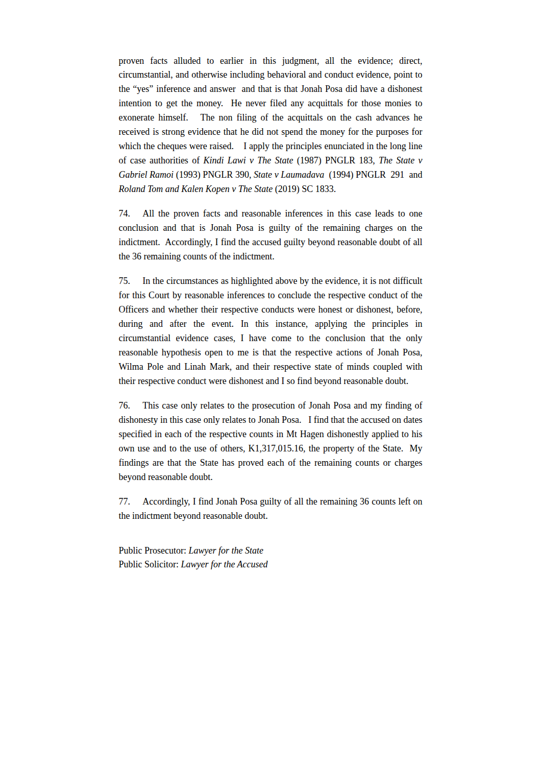proven facts alluded to earlier in this judgment, all the evidence; direct, circumstantial, and otherwise including behavioral and conduct evidence, point to the “yes” inference and answer and that is that Jonah Posa did have a dishonest intention to get the money. He never filed any acquittals for those monies to exonerate himself. The non filing of the acquittals on the cash advances he received is strong evidence that he did not spend the money for the purposes for which the cheques were raised. I apply the principles enunciated in the long line of case authorities of Kindi Lawi v The State (1987) PNGLR 183, The State v Gabriel Ramoi (1993) PNGLR 390, State v Laumadava (1994) PNGLR 291 and Roland Tom and Kalen Kopen v The State (2019) SC 1833.
74. All the proven facts and reasonable inferences in this case leads to one conclusion and that is Jonah Posa is guilty of the remaining charges on the indictment. Accordingly, I find the accused guilty beyond reasonable doubt of all the 36 remaining counts of the indictment.
75. In the circumstances as highlighted above by the evidence, it is not difficult for this Court by reasonable inferences to conclude the respective conduct of the Officers and whether their respective conducts were honest or dishonest, before, during and after the event. In this instance, applying the principles in circumstantial evidence cases, I have come to the conclusion that the only reasonable hypothesis open to me is that the respective actions of Jonah Posa, Wilma Pole and Linah Mark, and their respective state of minds coupled with their respective conduct were dishonest and I so find beyond reasonable doubt.
76. This case only relates to the prosecution of Jonah Posa and my finding of dishonesty in this case only relates to Jonah Posa. I find that the accused on dates specified in each of the respective counts in Mt Hagen dishonestly applied to his own use and to the use of others, K1,317,015.16, the property of the State. My findings are that the State has proved each of the remaining counts or charges beyond reasonable doubt.
77. Accordingly, I find Jonah Posa guilty of all the remaining 36 counts left on the indictment beyond reasonable doubt.
Public Prosecutor: Lawyer for the State
Public Solicitor: Lawyer for the Accused